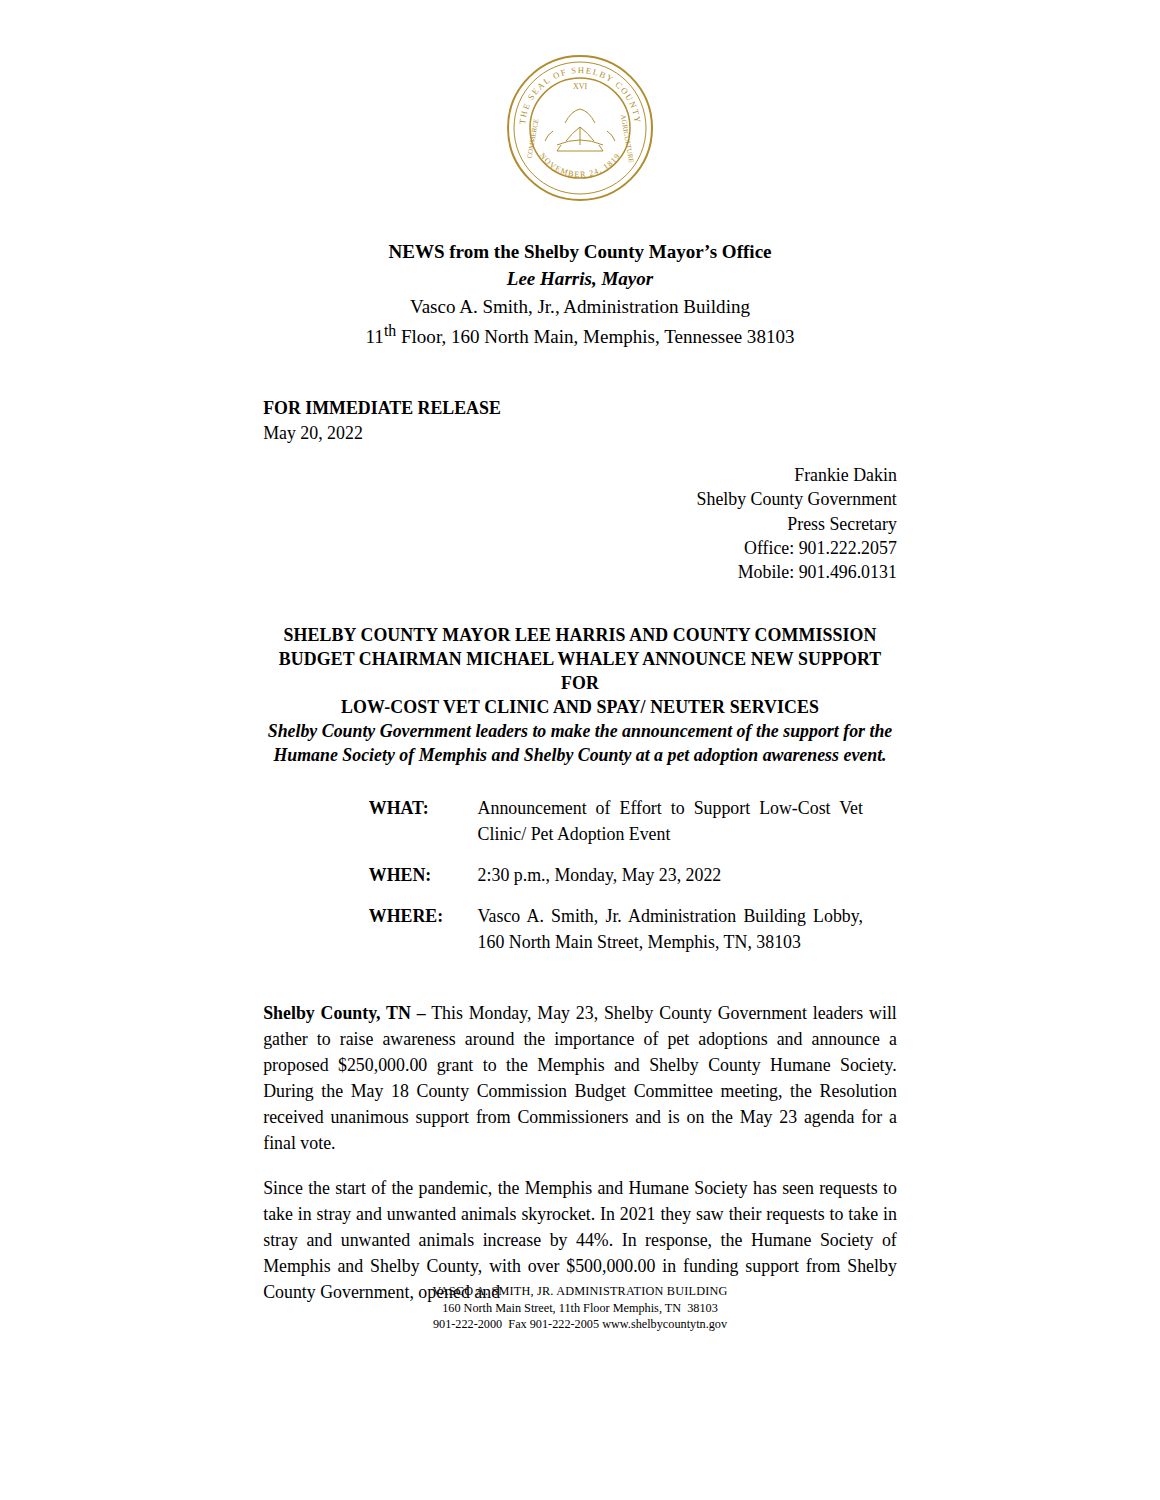THE SEAL OF SHELBY COUNTY NOVEMBER 24, 1819 XVI COMMERCE AGRICULTURE
NEWS from the Shelby County Mayor’s Office
Lee Harris, Mayor
Vasco A. Smith, Jr., Administration Building
11th Floor, 160 North Main, Memphis, Tennessee 38103
FOR IMMEDIATE RELEASE
May 20, 2022
Frankie Dakin
Shelby County Government
Press Secretary
Office: 901.222.2057
Mobile: 901.496.0131
Shelby County Mayor Lee Harris and County Commission
Budget Chairman Michael Whaley Announce New Support for
Low-Cost Vet Clinic and Spay/ Neuter Services
Shelby County Government leaders to make the announcement of the support for the Humane Society of Memphis and Shelby County at a pet adoption awareness event.
| WHAT: | Announcement of Effort to Support Low-Cost Vet Clinic/ Pet Adoption Event |
| WHEN: | 2:30 p.m., Monday, May 23, 2022 |
| WHERE: | Vasco A. Smith, Jr. Administration Building Lobby, 160 North Main Street, Memphis, TN, 38103 |
Shelby County, TN – This Monday, May 23, Shelby County Government leaders will gather to raise awareness around the importance of pet adoptions and announce a proposed $250,000.00 grant to the Memphis and Shelby County Humane Society. During the May 18 County Commission Budget Committee meeting, the Resolution received unanimous support from Commissioners and is on the May 23 agenda for a final vote.
Since the start of the pandemic, the Memphis and Humane Society has seen requests to take in stray and unwanted animals skyrocket. In 2021 they saw their requests to take in stray and unwanted animals increase by 44%. In response, the Humane Society of Memphis and Shelby County, with over $500,000.00 in funding support from Shelby County Government, opened and
VASCO A. SMITH, JR. ADMINISTRATION BUILDING
160 North Main Street, 11th Floor Memphis, TN 38103
901-222-2000 Fax 901-222-2005 www.shelbycountytn.gov